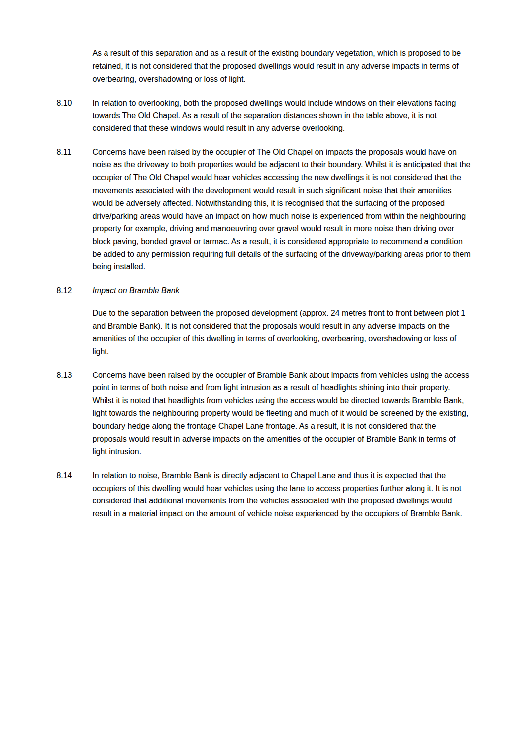As a result of this separation and as a result of the existing boundary vegetation, which is proposed to be retained, it is not considered that the proposed dwellings would result in any adverse impacts in terms of overbearing, overshadowing or loss of light.
8.10
In relation to overlooking, both the proposed dwellings would include windows on their elevations facing towards The Old Chapel. As a result of the separation distances shown in the table above, it is not considered that these windows would result in any adverse overlooking.
8.11
Concerns have been raised by the occupier of The Old Chapel on impacts the proposals would have on noise as the driveway to both properties would be adjacent to their boundary. Whilst it is anticipated that the occupier of The Old Chapel would hear vehicles accessing the new dwellings it is not considered that the movements associated with the development would result in such significant noise that their amenities would be adversely affected. Notwithstanding this, it is recognised that the surfacing of the proposed drive/parking areas would have an impact on how much noise is experienced from within the neighbouring property for example, driving and manoeuvring over gravel would result in more noise than driving over block paving, bonded gravel or tarmac. As a result, it is considered appropriate to recommend a condition be added to any permission requiring full details of the surfacing of the driveway/parking areas prior to them being installed.
8.12
Impact on Bramble Bank
Due to the separation between the proposed development (approx. 24 metres front to front between plot 1 and Bramble Bank). It is not considered that the proposals would result in any adverse impacts on the amenities of the occupier of this dwelling in terms of overlooking, overbearing, overshadowing or loss of light.
8.13
Concerns have been raised by the occupier of Bramble Bank about impacts from vehicles using the access point in terms of both noise and from light intrusion as a result of headlights shining into their property. Whilst it is noted that headlights from vehicles using the access would be directed towards Bramble Bank, light towards the neighbouring property would be fleeting and much of it would be screened by the existing, boundary hedge along the frontage Chapel Lane frontage. As a result, it is not considered that the proposals would result in adverse impacts on the amenities of the occupier of Bramble Bank in terms of light intrusion.
8.14
In relation to noise, Bramble Bank is directly adjacent to Chapel Lane and thus it is expected that the occupiers of this dwelling would hear vehicles using the lane to access properties further along it. It is not considered that additional movements from the vehicles associated with the proposed dwellings would result in a material impact on the amount of vehicle noise experienced by the occupiers of Bramble Bank.